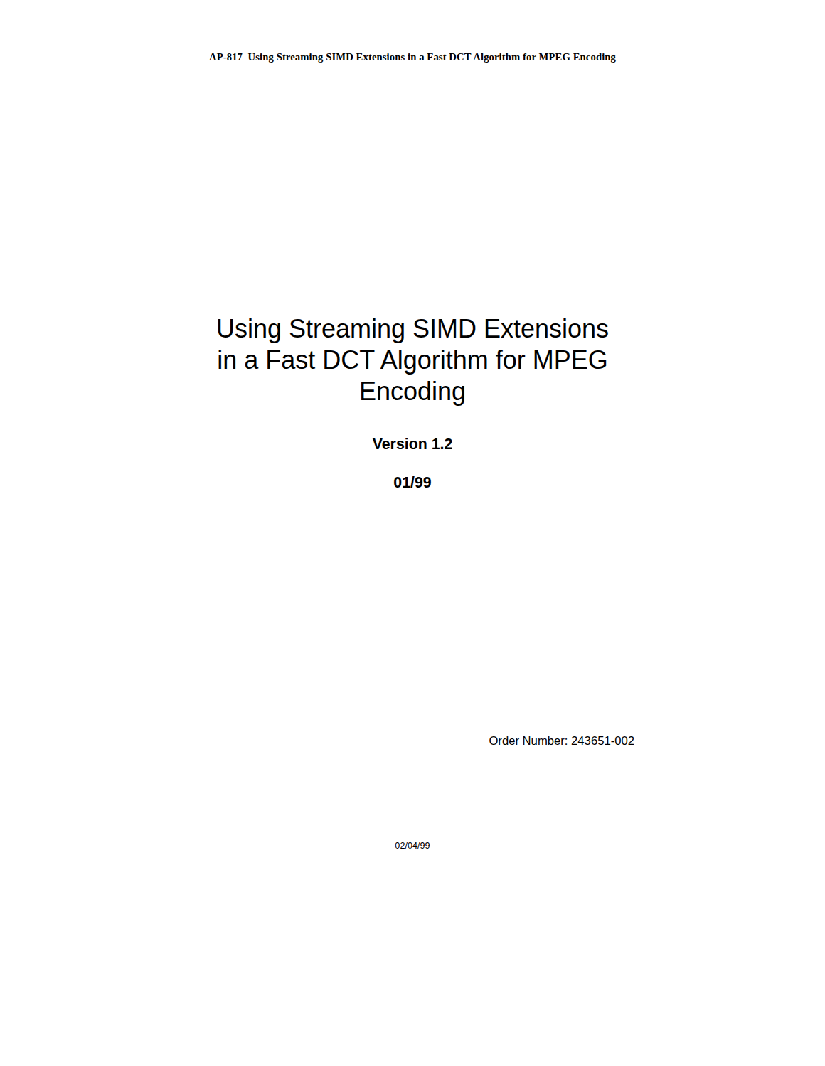AP-817 Using Streaming SIMD Extensions in a Fast DCT Algorithm for MPEG Encoding
Using Streaming SIMD Extensions in a Fast DCT Algorithm for MPEG Encoding
Version 1.2
01/99
Order Number: 243651-002
02/04/99